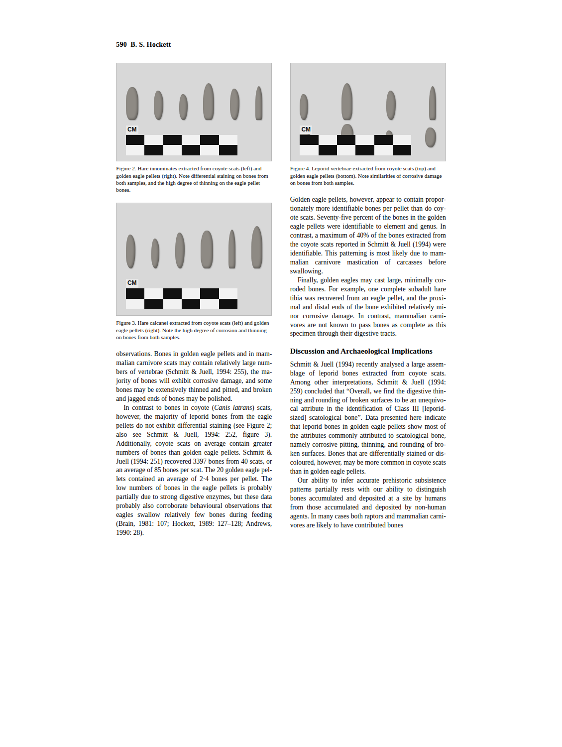590 B. S. Hockett
CM
Figure 2. Hare innominates extracted from coyote scats (left) and golden eagle pellets (right). Note differential staining on bones from both samples, and the high degree of thinning on the eagle pellet bones.
CM
Figure 3. Hare calcanei extracted from coyote scats (left) and golden eagle pellets (right). Note the high degree of corrosion and thinning on bones from both samples.
observations. Bones in golden eagle pellets and in mammalian carnivore scats may contain relatively large numbers of vertebrae (Schmitt & Juell, 1994: 255), the majority of bones will exhibit corrosive damage, and some bones may be extensively thinned and pitted, and broken and jagged ends of bones may be polished.
In contrast to bones in coyote (Canis latrans) scats, however, the majority of leporid bones from the eagle pellets do not exhibit differential staining (see Figure 2; also see Schmitt & Juell, 1994: 252, figure 3). Additionally, coyote scats on average contain greater numbers of bones than golden eagle pellets. Schmitt & Juell (1994: 251) recovered 3397 bones from 40 scats, or an average of 85 bones per scat. The 20 golden eagle pellets contained an average of 2·4 bones per pellet. The low numbers of bones in the eagle pellets is probably partially due to strong digestive enzymes, but these data probably also corroborate behavioural observations that eagles swallow relatively few bones during feeding (Brain, 1981: 107; Hockett, 1989: 127–128; Andrews, 1990: 28).
CM
Figure 4. Leporid vertebrae extracted from coyote scats (top) and golden eagle pellets (bottom). Note similarities of corrosive damage on bones from both samples.
Golden eagle pellets, however, appear to contain proportionately more identifiable bones per pellet than do coyote scats. Seventy-five percent of the bones in the golden eagle pellets were identifiable to element and genus. In contrast, a maximum of 40% of the bones extracted from the coyote scats reported in Schmitt & Juell (1994) were identifiable. This patterning is most likely due to mammalian carnivore mastication of carcasses before swallowing.
Finally, golden eagles may cast large, minimally corroded bones. For example, one complete subadult hare tibia was recovered from an eagle pellet, and the proximal and distal ends of the bone exhibited relatively minor corrosive damage. In contrast, mammalian carnivores are not known to pass bones as complete as this specimen through their digestive tracts.
Discussion and Archaeological Implications
Schmitt & Juell (1994) recently analysed a large assemblage of leporid bones extracted from coyote scats. Among other interpretations, Schmitt & Juell (1994: 259) concluded that “Overall, we find the digestive thinning and rounding of broken surfaces to be an unequivocal attribute in the identification of Class III [leporid-sized] scatological bone”. Data presented here indicate that leporid bones in golden eagle pellets show most of the attributes commonly attributed to scatological bone, namely corrosive pitting, thinning, and rounding of broken surfaces. Bones that are differentially stained or discoloured, however, may be more common in coyote scats than in golden eagle pellets.
Our ability to infer accurate prehistoric subsistence patterns partially rests with our ability to distinguish bones accumulated and deposited at a site by humans from those accumulated and deposited by non-human agents. In many cases both raptors and mammalian carnivores are likely to have contributed bones